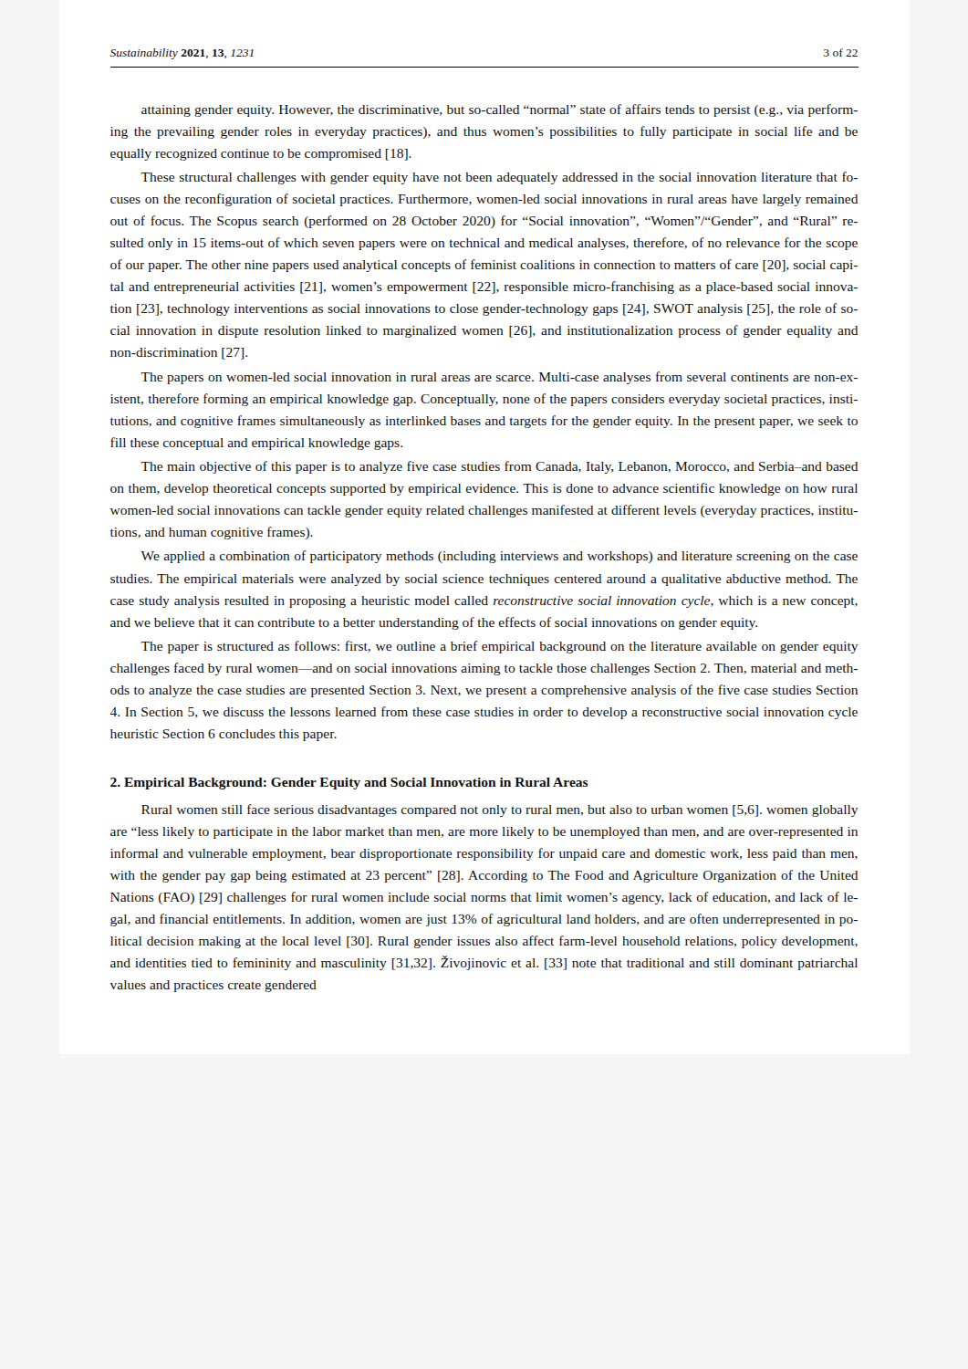Sustainability 2021, 13, 1231 3 of 22
attaining gender equity. However, the discriminative, but so-called “normal” state of affairs tends to persist (e.g., via performing the prevailing gender roles in everyday practices), and thus women’s possibilities to fully participate in social life and be equally recognized continue to be compromised [18].
These structural challenges with gender equity have not been adequately addressed in the social innovation literature that focuses on the reconfiguration of societal practices. Furthermore, women-led social innovations in rural areas have largely remained out of focus. The Scopus search (performed on 28 October 2020) for “Social innovation”, “Women”/“Gender”, and “Rural” resulted only in 15 items-out of which seven papers were on technical and medical analyses, therefore, of no relevance for the scope of our paper. The other nine papers used analytical concepts of feminist coalitions in connection to matters of care [20], social capital and entrepreneurial activities [21], women’s empowerment [22], responsible micro-franchising as a place-based social innovation [23], technology interventions as social innovations to close gender-technology gaps [24], SWOT analysis [25], the role of social innovation in dispute resolution linked to marginalized women [26], and institutionalization process of gender equality and non-discrimination [27].
The papers on women-led social innovation in rural areas are scarce. Multi-case analyses from several continents are non-existent, therefore forming an empirical knowledge gap. Conceptually, none of the papers considers everyday societal practices, institutions, and cognitive frames simultaneously as interlinked bases and targets for the gender equity. In the present paper, we seek to fill these conceptual and empirical knowledge gaps.
The main objective of this paper is to analyze five case studies from Canada, Italy, Lebanon, Morocco, and Serbia–and based on them, develop theoretical concepts supported by empirical evidence. This is done to advance scientific knowledge on how rural women-led social innovations can tackle gender equity related challenges manifested at different levels (everyday practices, institutions, and human cognitive frames).
We applied a combination of participatory methods (including interviews and workshops) and literature screening on the case studies. The empirical materials were analyzed by social science techniques centered around a qualitative abductive method. The case study analysis resulted in proposing a heuristic model called reconstructive social innovation cycle, which is a new concept, and we believe that it can contribute to a better understanding of the effects of social innovations on gender equity.
The paper is structured as follows: first, we outline a brief empirical background on the literature available on gender equity challenges faced by rural women—and on social innovations aiming to tackle those challenges Section 2. Then, material and methods to analyze the case studies are presented Section 3. Next, we present a comprehensive analysis of the five case studies Section 4. In Section 5, we discuss the lessons learned from these case studies in order to develop a reconstructive social innovation cycle heuristic Section 6 concludes this paper.
2. Empirical Background: Gender Equity and Social Innovation in Rural Areas
Rural women still face serious disadvantages compared not only to rural men, but also to urban women [5,6]. women globally are “less likely to participate in the labor market than men, are more likely to be unemployed than men, and are over-represented in informal and vulnerable employment, bear disproportionate responsibility for unpaid care and domestic work, less paid than men, with the gender pay gap being estimated at 23 percent” [28]. According to The Food and Agriculture Organization of the United Nations (FAO) [29] challenges for rural women include social norms that limit women’s agency, lack of education, and lack of legal, and financial entitlements. In addition, women are just 13% of agricultural land holders, and are often underrepresented in political decision making at the local level [30]. Rural gender issues also affect farm-level household relations, policy development, and identities tied to femininity and masculinity [31,32]. Živojinovic et al. [33] note that traditional and still dominant patriarchal values and practices create gendered